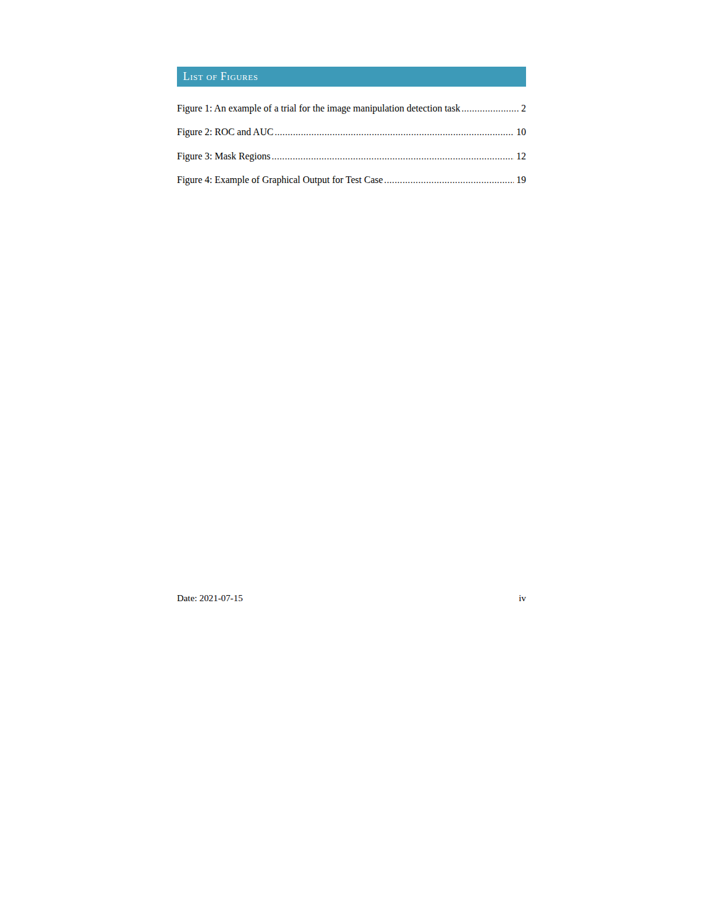List of Figures
Figure 1: An example of a trial for the image manipulation detection task ................................................................ 2
Figure 2: ROC and AUC ................................................................................................................................................. 10
Figure 3: Mask Regions ................................................................................................................................................. 12
Figure 4: Example of Graphical Output for Test Case ..................................................................................... 19
Date: 2021-07-15 iv